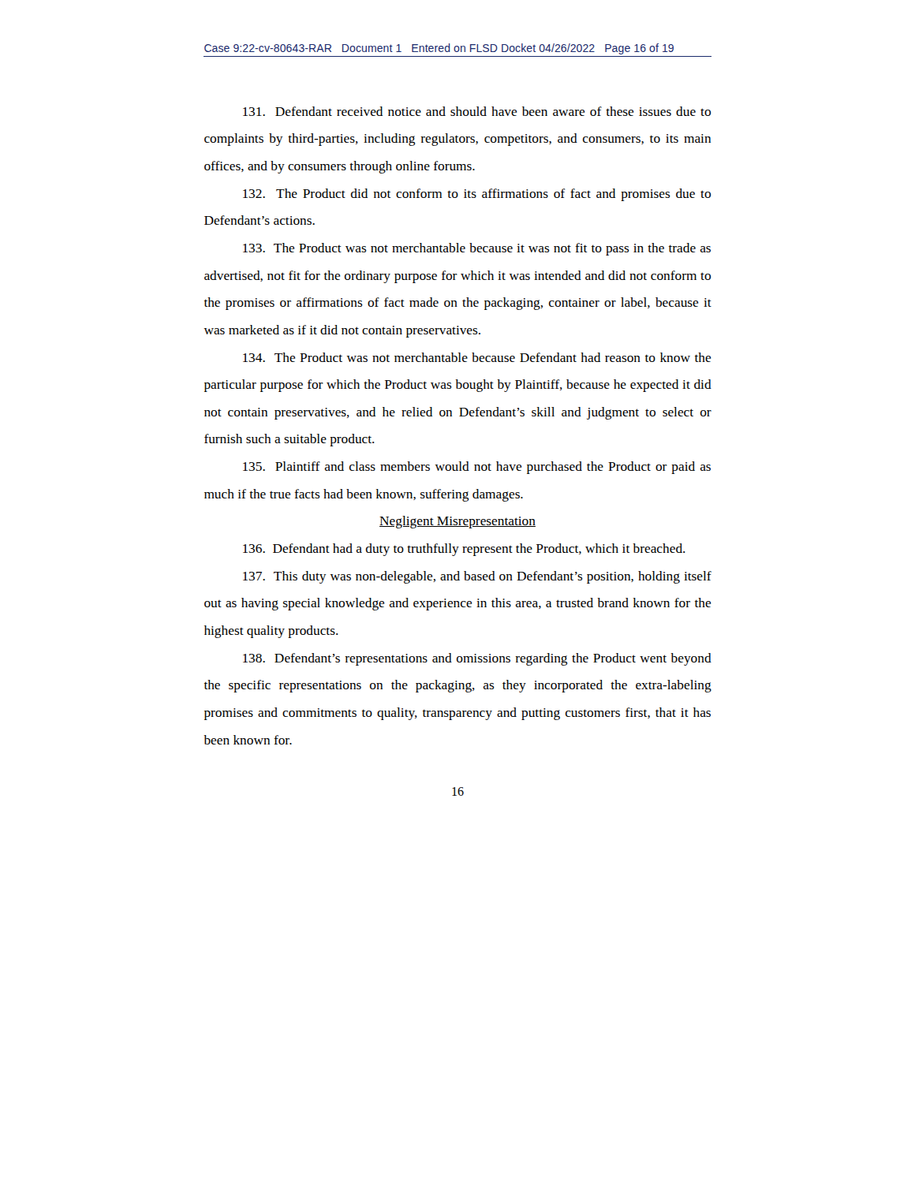Case 9:22-cv-80643-RAR Document 1 Entered on FLSD Docket 04/26/2022 Page 16 of 19
131. Defendant received notice and should have been aware of these issues due to complaints by third-parties, including regulators, competitors, and consumers, to its main offices, and by consumers through online forums.
132. The Product did not conform to its affirmations of fact and promises due to Defendant’s actions.
133. The Product was not merchantable because it was not fit to pass in the trade as advertised, not fit for the ordinary purpose for which it was intended and did not conform to the promises or affirmations of fact made on the packaging, container or label, because it was marketed as if it did not contain preservatives.
134. The Product was not merchantable because Defendant had reason to know the particular purpose for which the Product was bought by Plaintiff, because he expected it did not contain preservatives, and he relied on Defendant’s skill and judgment to select or furnish such a suitable product.
135. Plaintiff and class members would not have purchased the Product or paid as much if the true facts had been known, suffering damages.
Negligent Misrepresentation
136. Defendant had a duty to truthfully represent the Product, which it breached.
137. This duty was non-delegable, and based on Defendant’s position, holding itself out as having special knowledge and experience in this area, a trusted brand known for the highest quality products.
138. Defendant’s representations and omissions regarding the Product went beyond the specific representations on the packaging, as they incorporated the extra-labeling promises and commitments to quality, transparency and putting customers first, that it has been known for.
16